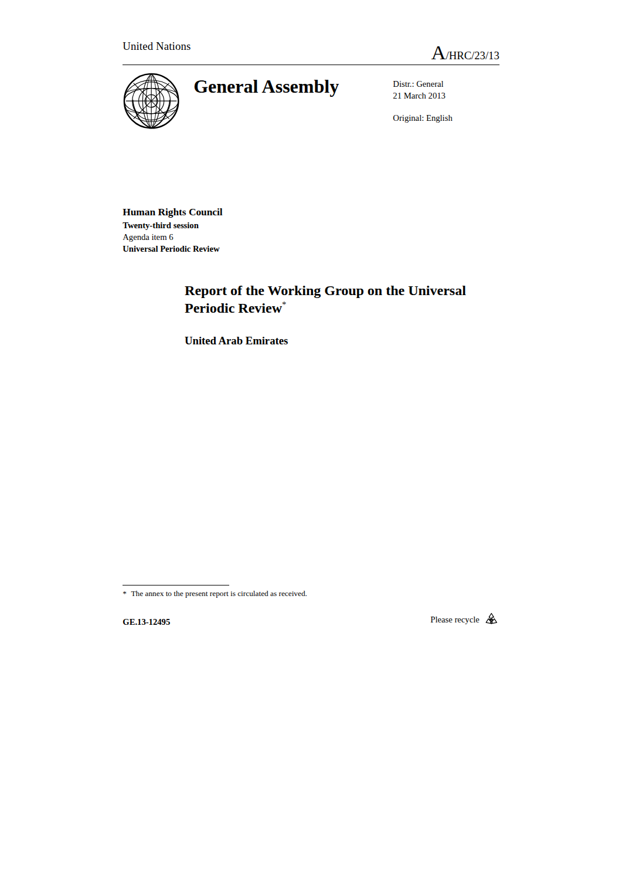United Nations
A/HRC/23/13
General Assembly
Distr.: General
21 March 2013
Original: English
Human Rights Council
Twenty-third session
Agenda item 6
Universal Periodic Review
Report of the Working Group on the Universal Periodic Review*
United Arab Emirates
*The annex to the present report is circulated as received.
GE.13-12495
Please recycle